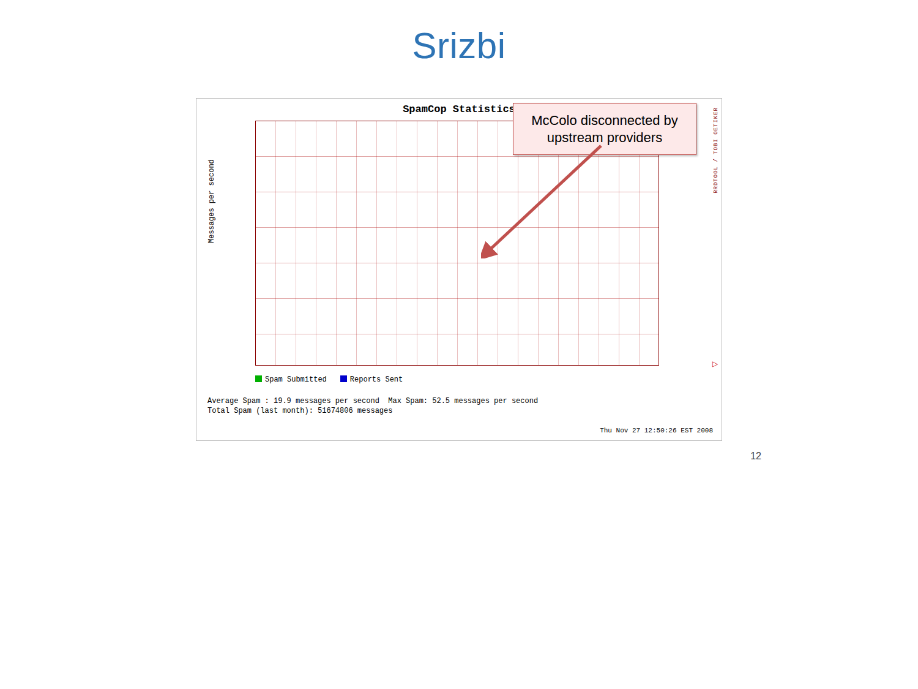Srizbi
SpamCop Statistics
RRDTOOL / TOBI OETIKER
Messages per second
70
60
50
40
30
20
10
0
Week 43
Week 44
Week 45
Week 46
Spam Submitted Reports Sent
Average Spam : 19.9 messages per second Max Spam: 52.5 messages per second
Total Spam (last month): 51674806 messages
Thu Nov 27 12:50:26 EST 2008
▷
McColo disconnected by upstream providers
12